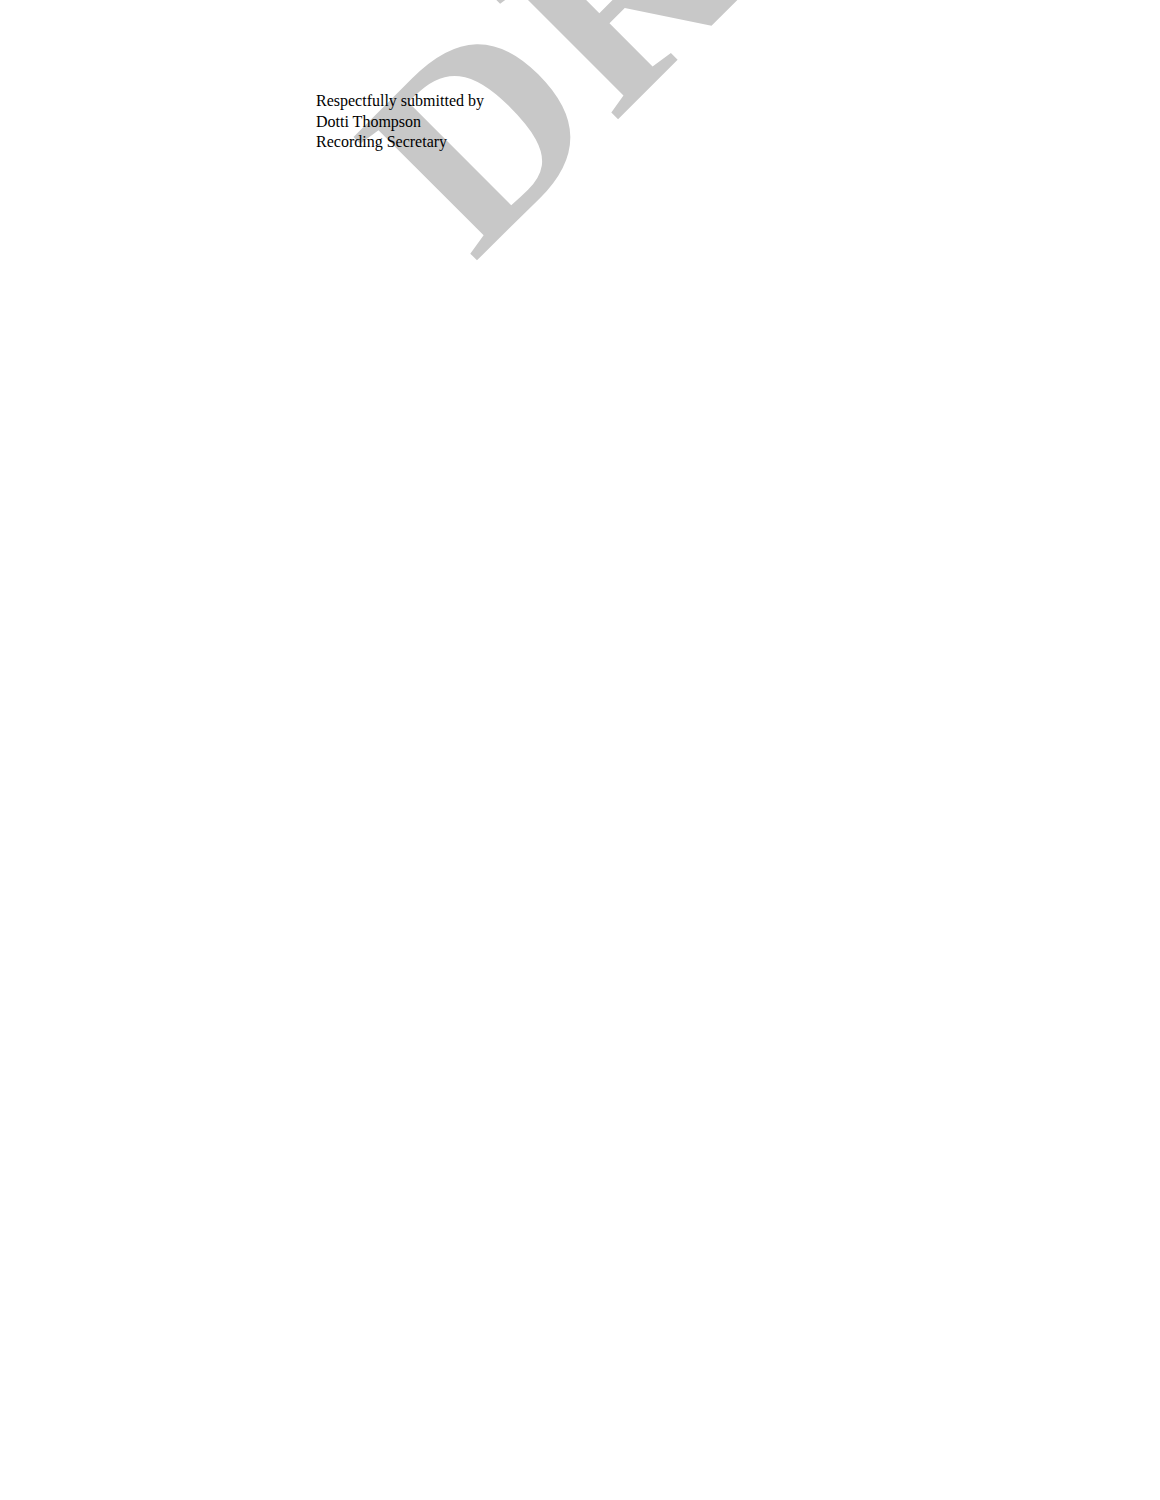DRAFT
Respectfully submitted by
Dotti Thompson
Recording Secretary